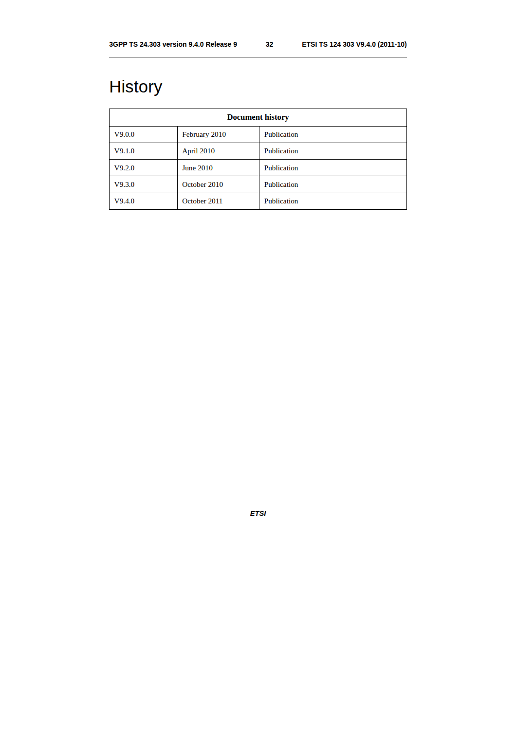3GPP TS 24.303 version 9.4.0 Release 9 32 ETSI TS 124 303 V9.4.0 (2011-10)
History
| Document history |
| --- |
| V9.0.0 | February 2010 | Publication |
| V9.1.0 | April 2010 | Publication |
| V9.2.0 | June 2010 | Publication |
| V9.3.0 | October 2010 | Publication |
| V9.4.0 | October 2011 | Publication |
ETSI